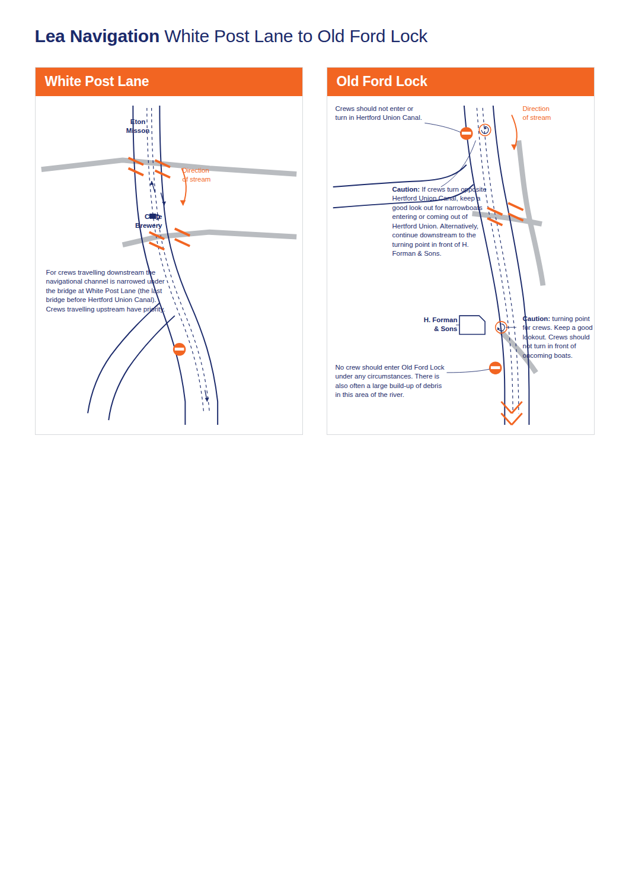Lea Navigation White Post Lane to Old Ford Lock
White Post Lane
Eton
Misson
Direction
of stream
Crate
Brewery
For crews travelling downstream the navigational channel is narrowed under the bridge at White Post Lane (the last bridge before Hertford Union Canal). Crews travelling upstream have priority.
Old Ford Lock
Crews should not enter or turn in Hertford Union Canal.
Direction
of stream
Caution: If crews turn opposite Hertford Union Canal, keep a good look out for narrowboats entering or coming out of Hertford Union. Alternatively, continue downstream to the turning point in front of H. Forman & Sons.
H. Forman
& Sons
Caution: turning point for crews. Keep a good lookout. Crews should not turn in front of oncoming boats.
No crew should enter Old Ford Lock under any circumstances. There is also often a large build-up of debris in this area of the river.